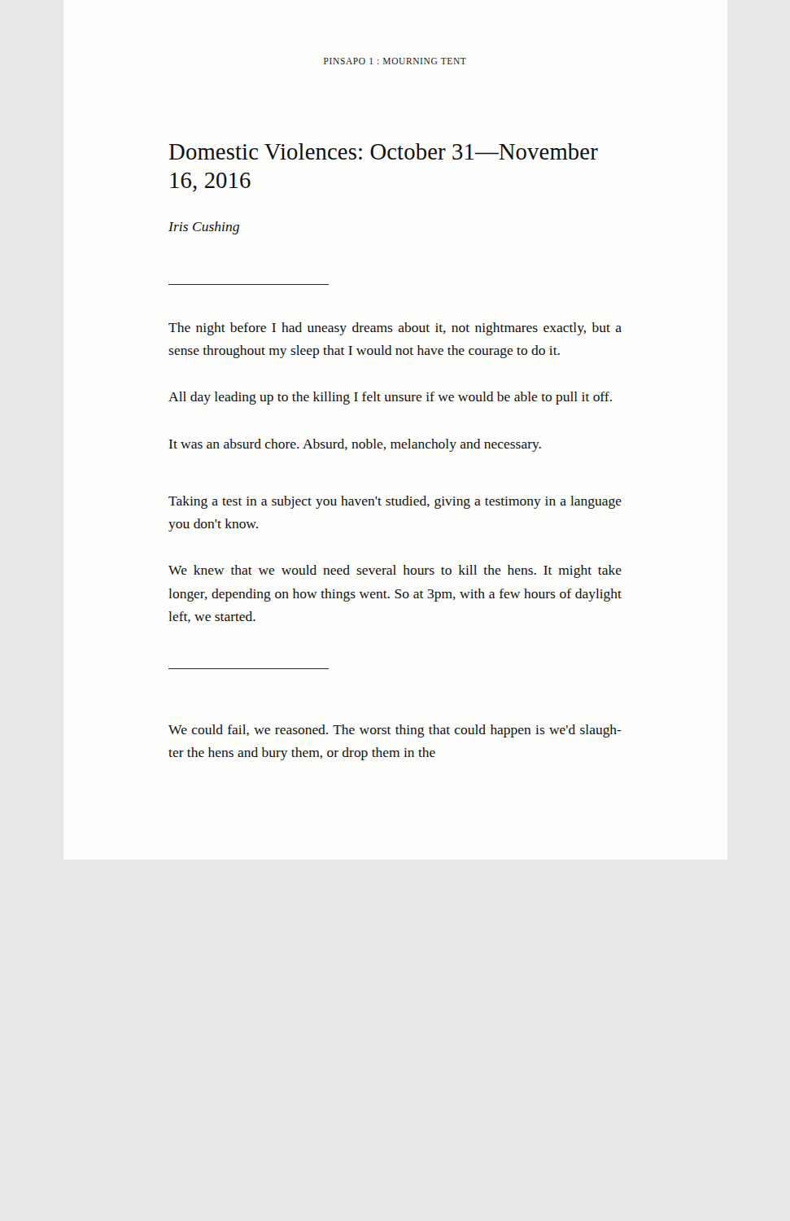Pinsapo 1 : Mourning Tent
Domestic Violences: October 31—November 16, 2016
Iris Cushing
The night before I had uneasy dreams about it, not nightmares exactly, but a sense throughout my sleep that I would not have the courage to do it.
All day leading up to the killing I felt unsure if we would be able to pull it off.
It was an absurd chore. Absurd, noble, melancholy and necessary.
Taking a test in a subject you haven't studied, giving a testimony in a language you don't know.
We knew that we would need several hours to kill the hens. It might take longer, depending on how things went. So at 3pm, with a few hours of daylight left, we started.
We could fail, we reasoned. The worst thing that could happen is we'd slaughter the hens and bury them, or drop them in the